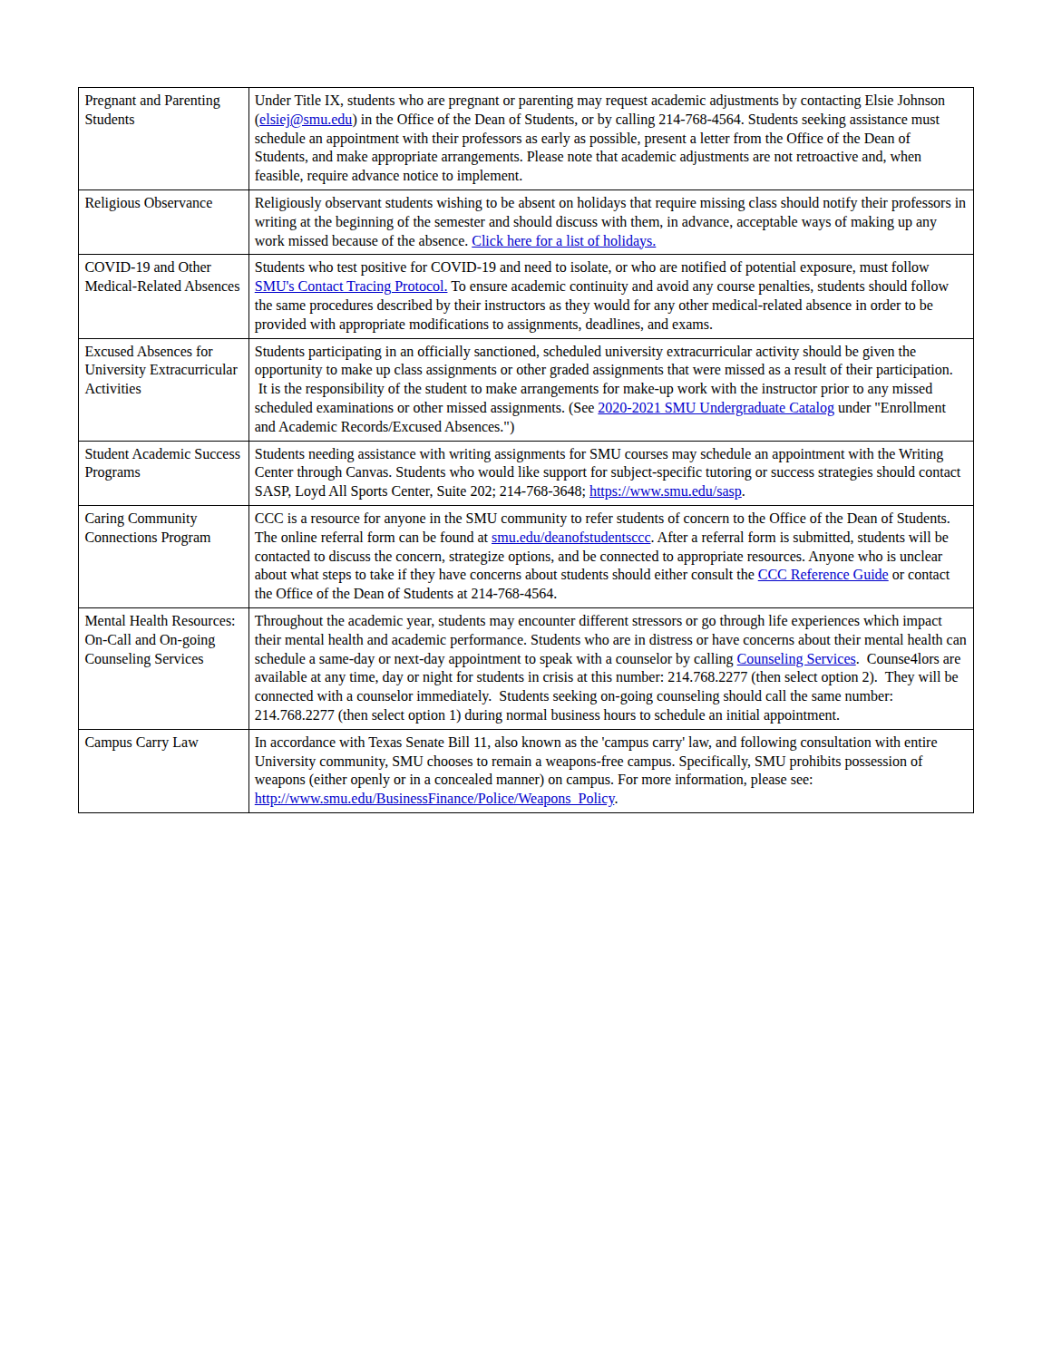| Pregnant and Parenting Students | Under Title IX, students who are pregnant or parenting may request academic adjustments by contacting Elsie Johnson ( elsiej@smu.edu ) in the Office of the Dean of Students, or by calling 214-768-4564. Students seeking assistance must schedule an appointment with their professors as early as possible, present a letter from the Office of the Dean of Students, and make appropriate arrangements. Please note that academic adjustments are not retroactive and, when feasible, require advance notice to implement. |
| Religious Observance | Religiously observant students wishing to be absent on holidays that require missing class should notify their professors in writing at the beginning of the semester and should discuss with them, in advance, acceptable ways of making up any work missed because of the absence. Click here for a list of holidays. |
| COVID-19 and Other Medical-Related Absences | Students who test positive for COVID-19 and need to isolate, or who are notified of potential exposure, must follow SMU's Contact Tracing Protocol. To ensure academic continuity and avoid any course penalties, students should follow the same procedures described by their instructors as they would for any other medical-related absence in order to be provided with appropriate modifications to assignments, deadlines, and exams. |
| Excused Absences for University Extracurricular Activities | Students participating in an officially sanctioned, scheduled university extracurricular activity should be given the opportunity to make up class assignments or other graded assignments that were missed as a result of their participation. It is the responsibility of the student to make arrangements for make-up work with the instructor prior to any missed scheduled examinations or other missed assignments. (See 2020-2021 SMU Undergraduate Catalog under "Enrollment and Academic Records/Excused Absences.") |
| Student Academic Success Programs | Students needing assistance with writing assignments for SMU courses may schedule an appointment with the Writing Center through Canvas. Students who would like support for subject-specific tutoring or success strategies should contact SASP, Loyd All Sports Center, Suite 202; 214-768-3648; https://www.smu.edu/sasp . |
| Caring Community Connections Program | CCC is a resource for anyone in the SMU community to refer students of concern to the Office of the Dean of Students. The online referral form can be found at smu.edu/deanofstudentsccc . After a referral form is submitted, students will be contacted to discuss the concern, strategize options, and be connected to appropriate resources. Anyone who is unclear about what steps to take if they have concerns about students should either consult the CCC Reference Guide or contact the Office of the Dean of Students at 214-768-4564. |
| Mental Health Resources: On-Call and On-going Counseling Services | Throughout the academic year, students may encounter different stressors or go through life experiences which impact their mental health and academic performance. Students who are in distress or have concerns about their mental health can schedule a same-day or next-day appointment to speak with a counselor by calling Counseling Services . Counse4lors are available at any time, day or night for students in crisis at this number: 214.768.2277 (then select option 2). They will be connected with a counselor immediately. Students seeking on-going counseling should call the same number: 214.768.2277 (then select option 1) during normal business hours to schedule an initial appointment. |
| Campus Carry Law | In accordance with Texas Senate Bill 11, also known as the 'campus carry' law, and following consultation with entire University community, SMU chooses to remain a weapons-free campus. Specifically, SMU prohibits possession of weapons (either openly or in a concealed manner) on campus. For more information, please see: http://www.smu.edu/BusinessFinance/Police/Weapons_Policy . |